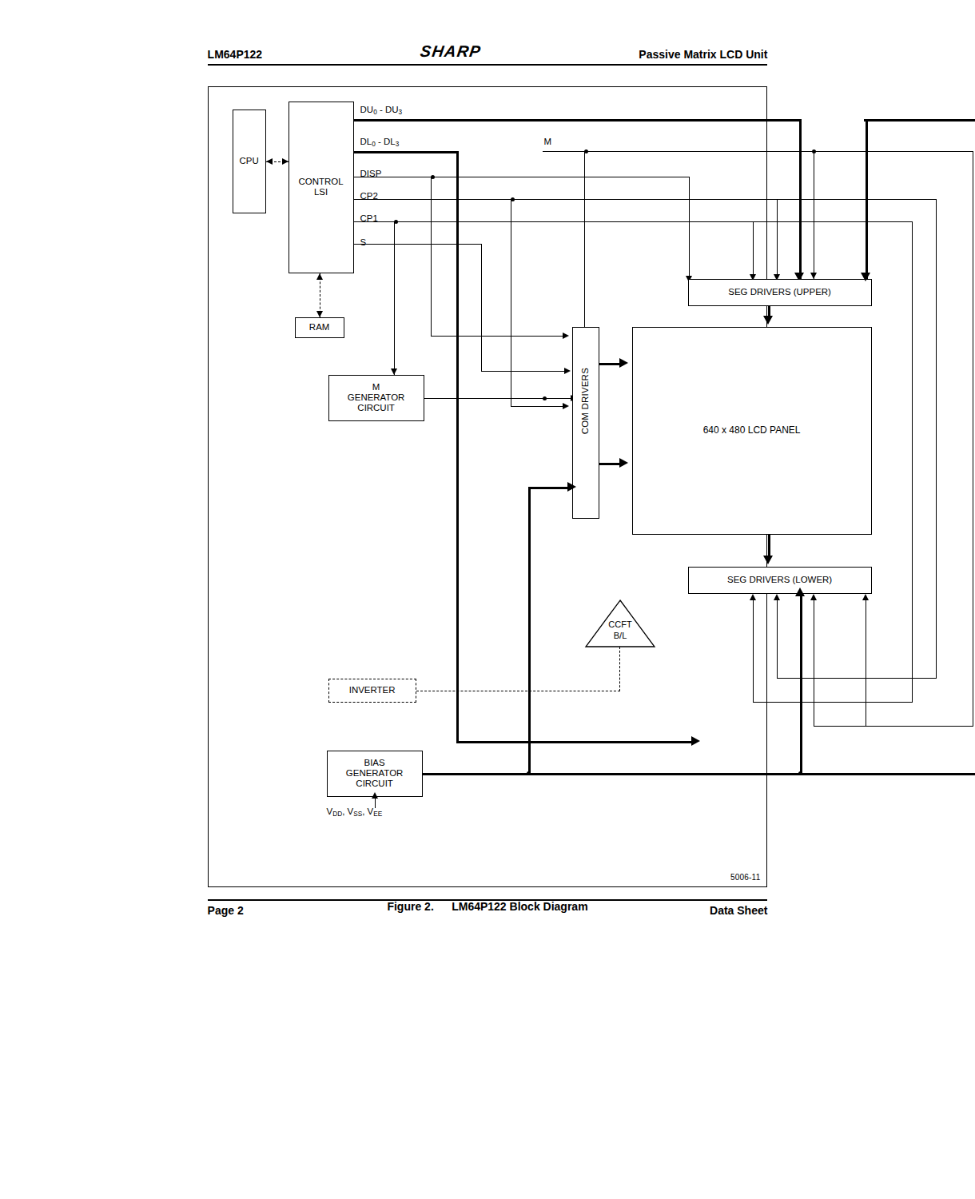LM64P122
SHARP
Passive Matrix LCD Unit
CPU
CONTROL
LSI
RAM
DU0 - DU3
DL0 - DL3
DISP
CP2
CP1
S
M
M
GENERATOR
CIRCUIT
COM DRIVERS
SEG DRIVERS (UPPER)
640 x 480 LCD PANEL
SEG DRIVERS (LOWER)
CCFT B/L
INVERTER
BIAS
GENERATOR
CIRCUIT
VDD, VSS, VEE
5006-11
Figure 2. LM64P122 Block Diagram
Page 2
Data Sheet